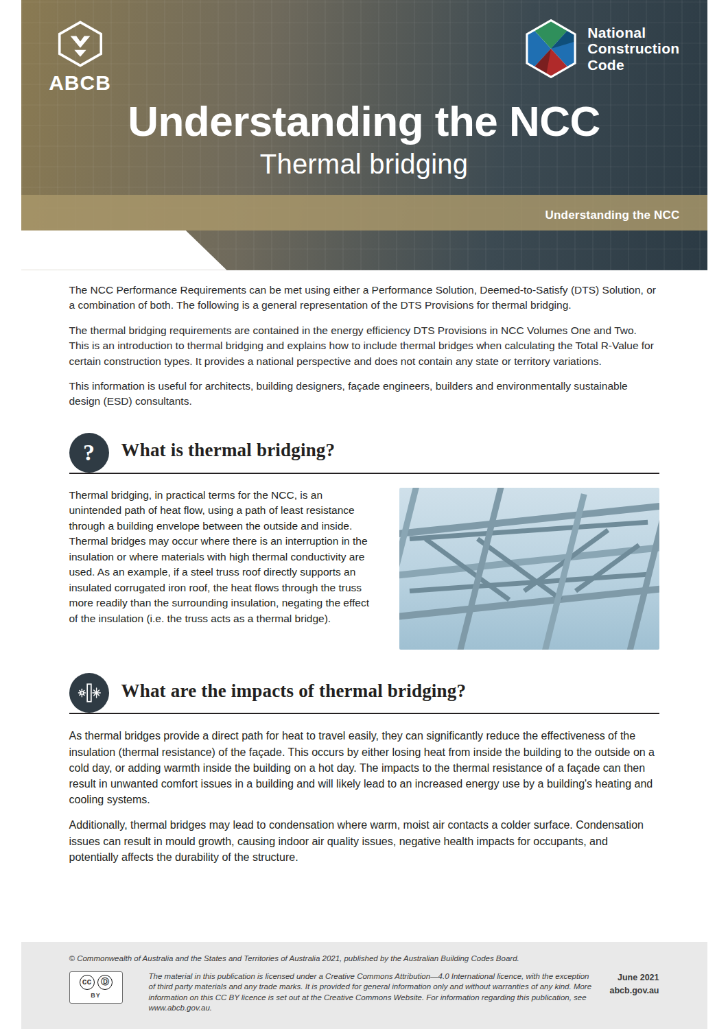ABCB
National
Construction
Code
Understanding the NCC
Thermal bridging
Understanding the NCC
The NCC Performance Requirements can be met using either a Performance Solution, Deemed-to-Satisfy (DTS) Solution, or a combination of both. The following is a general representation of the DTS Provisions for thermal bridging.
The thermal bridging requirements are contained in the energy efficiency DTS Provisions in NCC Volumes One and Two. This is an introduction to thermal bridging and explains how to include thermal bridges when calculating the Total R-Value for certain construction types. It provides a national perspective and does not contain any state or territory variations.
This information is useful for architects, building designers, façade engineers, builders and environmentally sustainable design (ESD) consultants.
?
What is thermal bridging?
Thermal bridging, in practical terms for the NCC, is an unintended path of heat flow, using a path of least resistance through a building envelope between the outside and inside. Thermal bridges may occur where there is an interruption in the insulation or where materials with high thermal conductivity are used. As an example, if a steel truss roof directly supports an insulated corrugated iron roof, the heat flows through the truss more readily than the surrounding insulation, negating the effect of the insulation (i.e. the truss acts as a thermal bridge).
What are the impacts of thermal bridging?
As thermal bridges provide a direct path for heat to travel easily, they can significantly reduce the effectiveness of the insulation (thermal resistance) of the façade. This occurs by either losing heat from inside the building to the outside on a cold day, or adding warmth inside the building on a hot day. The impacts to the thermal resistance of a façade can then result in unwanted comfort issues in a building and will likely lead to an increased energy use by a building's heating and cooling systems.
Additionally, thermal bridges may lead to condensation where warm, moist air contacts a colder surface. Condensation issues can result in mould growth, causing indoor air quality issues, negative health impacts for occupants, and potentially affects the durability of the structure.
© Commonwealth of Australia and the States and Territories of Australia 2021, published by the Australian Building Codes Board.
cc
Ⓓ
BY
The material in this publication is licensed under a Creative Commons Attribution—4.0 International licence, with the exception of third party materials and any trade marks. It is provided for general information only and without warranties of any kind. More information on this CC BY licence is set out at the Creative Commons Website. For information regarding this publication, see www.abcb.gov.au.
June 2021
abcb.gov.au